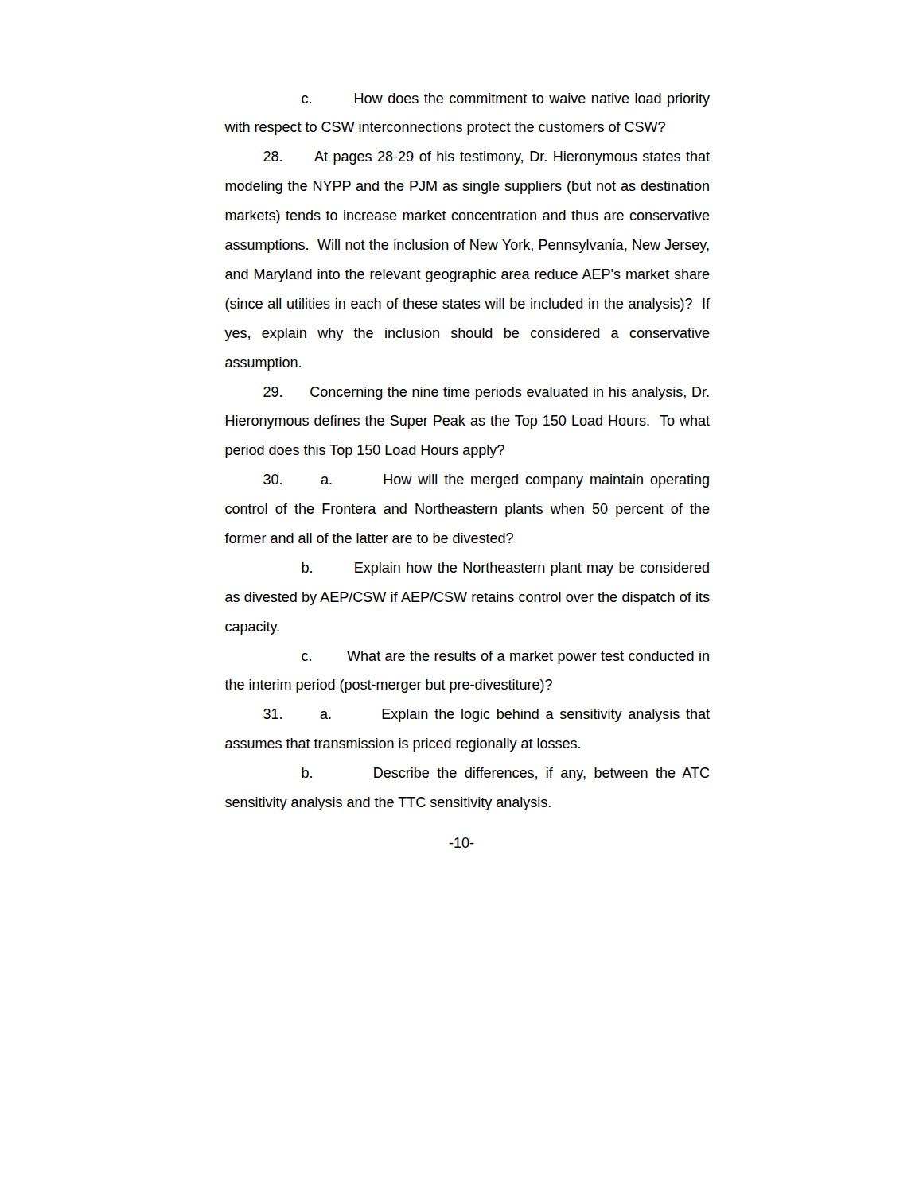c. How does the commitment to waive native load priority with respect to CSW interconnections protect the customers of CSW?
28. At pages 28-29 of his testimony, Dr. Hieronymous states that modeling the NYPP and the PJM as single suppliers (but not as destination markets) tends to increase market concentration and thus are conservative assumptions. Will not the inclusion of New York, Pennsylvania, New Jersey, and Maryland into the relevant geographic area reduce AEP's market share (since all utilities in each of these states will be included in the analysis)? If yes, explain why the inclusion should be considered a conservative assumption.
29. Concerning the nine time periods evaluated in his analysis, Dr. Hieronymous defines the Super Peak as the Top 150 Load Hours. To what period does this Top 150 Load Hours apply?
30. a. How will the merged company maintain operating control of the Frontera and Northeastern plants when 50 percent of the former and all of the latter are to be divested?
b. Explain how the Northeastern plant may be considered as divested by AEP/CSW if AEP/CSW retains control over the dispatch of its capacity.
c. What are the results of a market power test conducted in the interim period (post-merger but pre-divestiture)?
31. a. Explain the logic behind a sensitivity analysis that assumes that transmission is priced regionally at losses.
b. Describe the differences, if any, between the ATC sensitivity analysis and the TTC sensitivity analysis.
-10-